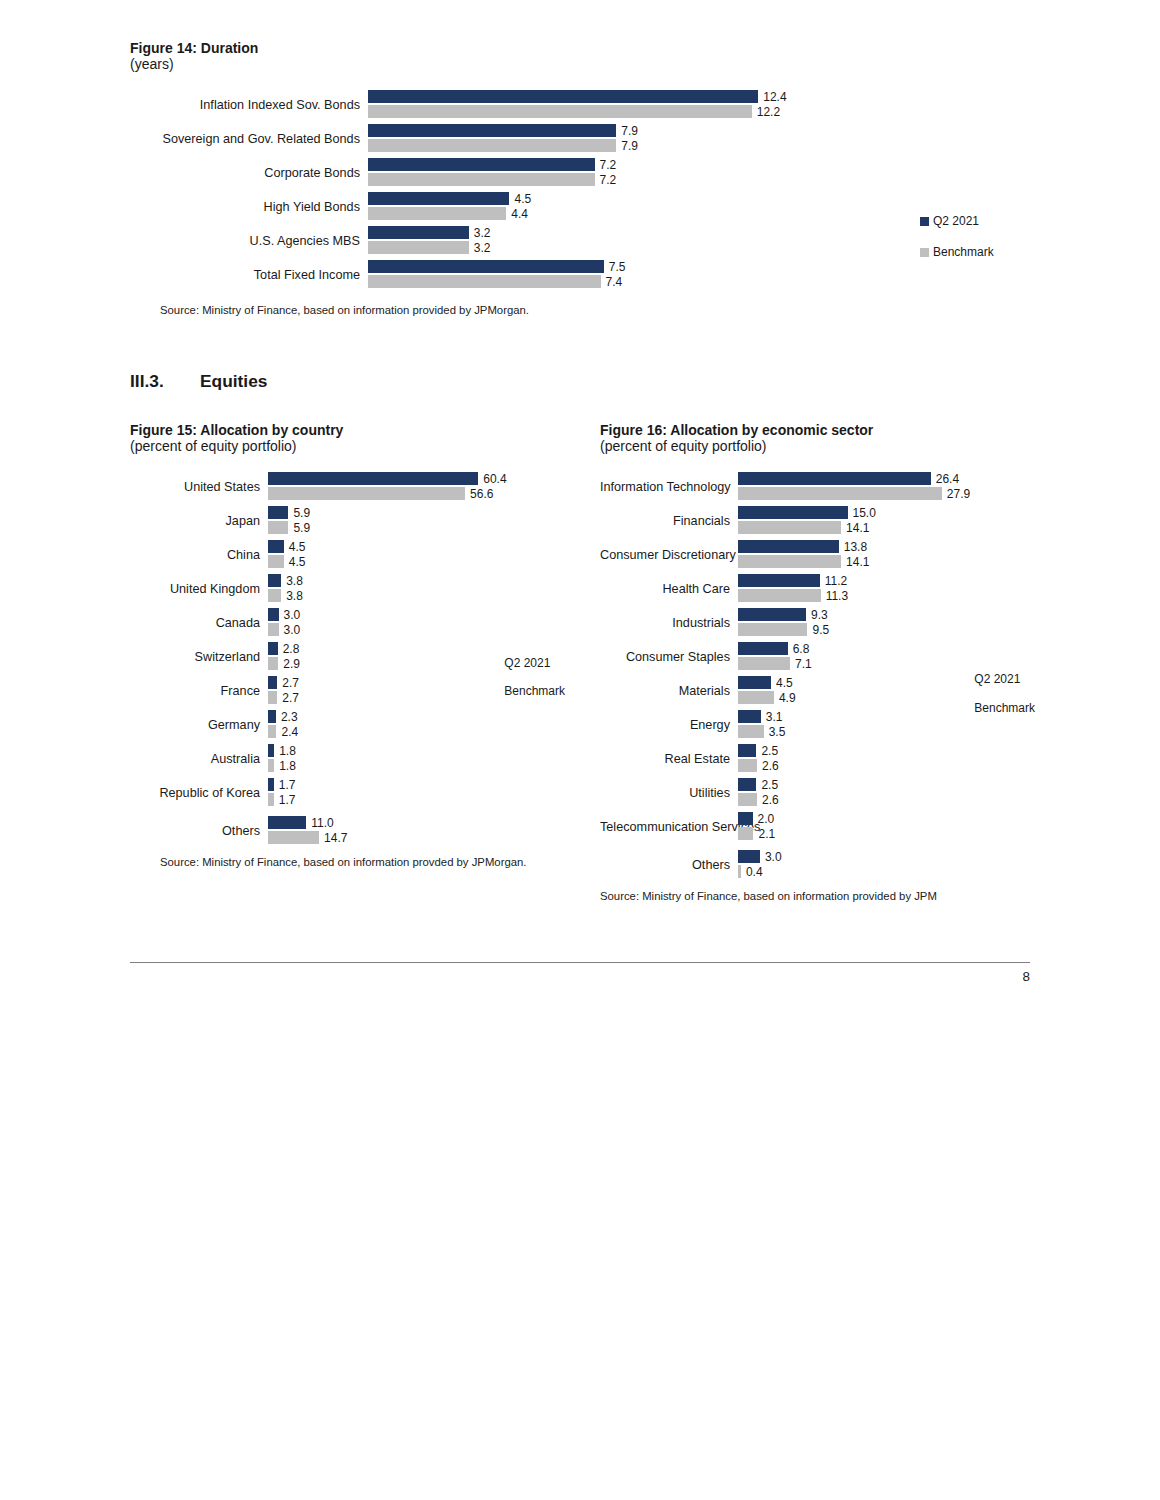Figure 14: Duration
(years)
Inflation Indexed Sov. Bonds
12.4
12.2
Sovereign and Gov. Related Bonds
7.9
7.9
Corporate Bonds
7.2
7.2
High Yield Bonds
4.5
4.4
U.S. Agencies MBS
3.2
3.2
Total Fixed Income
7.5
7.4
Q2 2021
Benchmark
Source: Ministry of Finance, based on information provided by JPMorgan.
III.3. Equities
Figure 15: Allocation by country
(percent of equity portfolio)
United States
60.4
56.6
Japan
5.9
5.9
China
4.5
4.5
United Kingdom
3.8
3.8
Canada
3.0
3.0
Switzerland
2.8
2.9
France
2.7
2.7
Germany
2.3
2.4
Australia
1.8
1.8
Republic of Korea
1.7
1.7
Others
11.0
14.7
Q2 2021
Benchmark
Source: Ministry of Finance, based on information provded by JPMorgan.
Figure 16: Allocation by economic sector
(percent of equity portfolio)
Information Technology
26.4
27.9
Financials
15.0
14.1
Consumer Discretionary
13.8
14.1
Health Care
11.2
11.3
Industrials
9.3
9.5
Consumer Staples
6.8
7.1
Materials
4.5
4.9
Energy
3.1
3.5
Real Estate
2.5
2.6
Utilities
2.5
2.6
Telecommunication Services
2.0
2.1
Others
3.0
0.4
Q2 2021
Benchmark
Source: Ministry of Finance, based on information provided by JPM
8